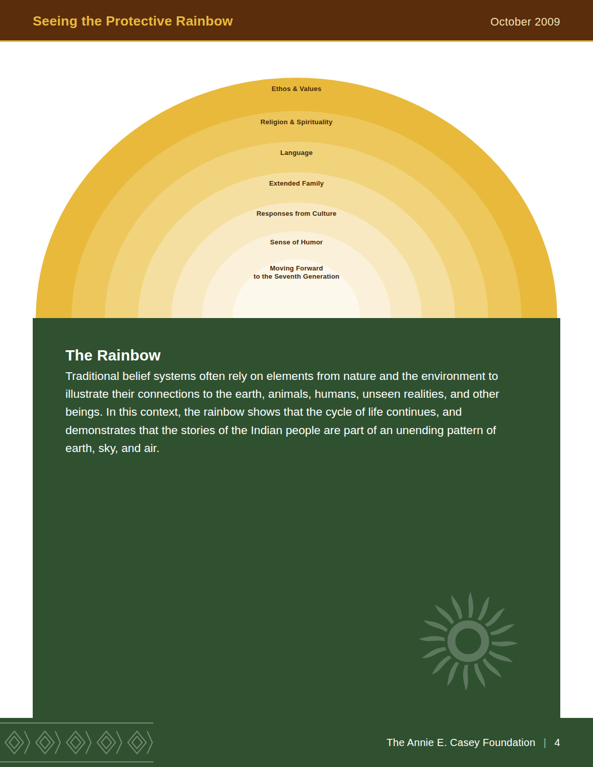Seeing the Protective Rainbow
October 2009
Ethos & Values
Religion & Spirituality
Language
Extended Family
Responses from Culture
Sense of Humor
Moving Forward
to the Seventh Generation
The Rainbow
Traditional belief systems often rely on elements from nature and the environment to illustrate their connections to the earth, animals, humans, unseen realities, and other beings. In this context, the rainbow shows that the cycle of life continues, and demonstrates that the stories of the Indian people are part of an unending pattern of earth, sky, and air.
The Annie E. Casey Foundation | 4